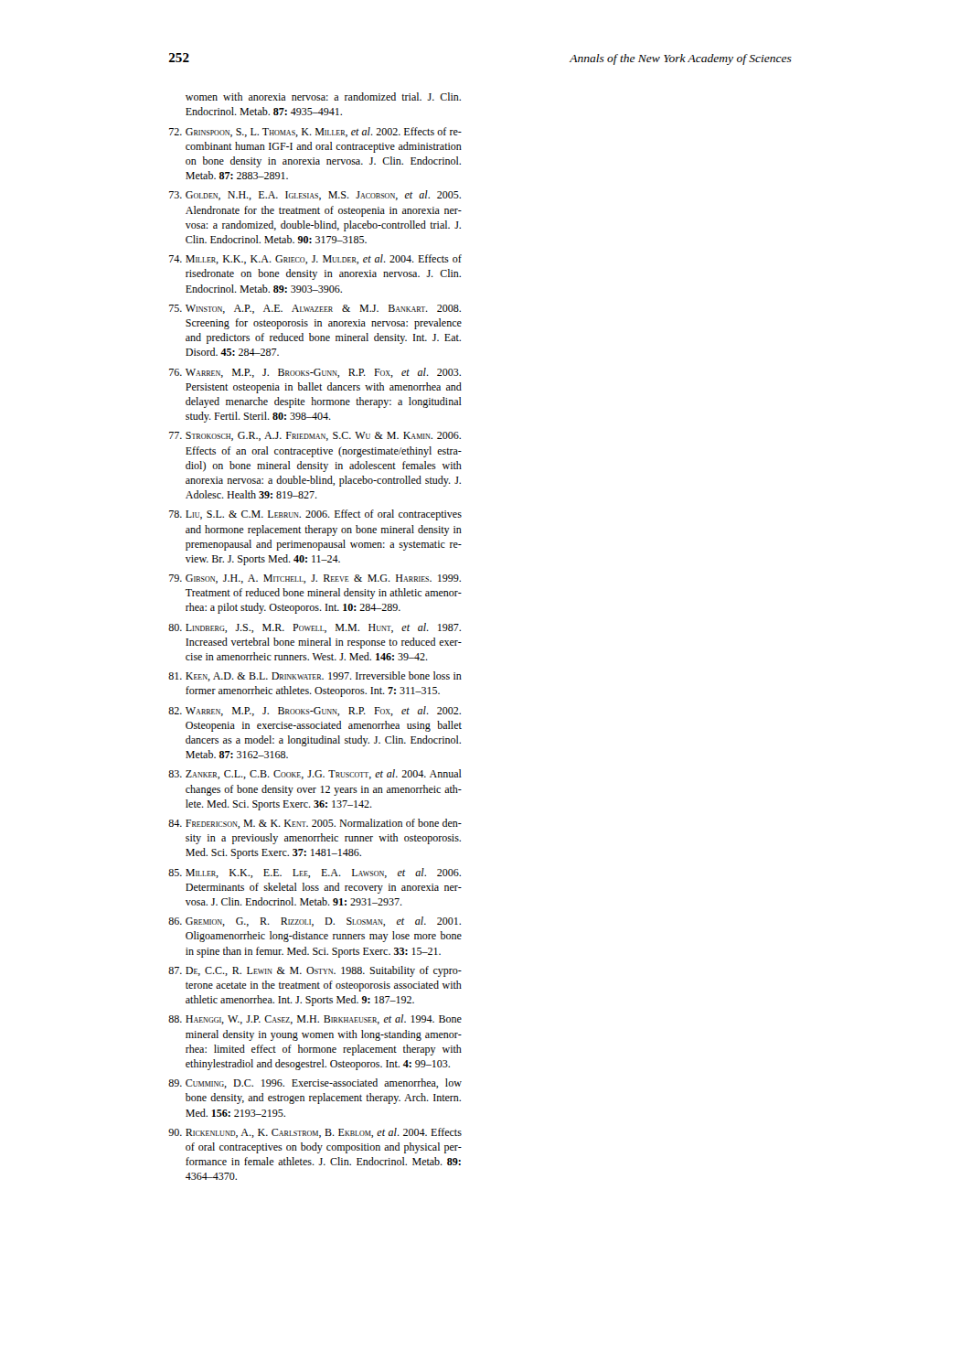252
Annals of the New York Academy of Sciences
women with anorexia nervosa: a randomized trial. J. Clin. Endocrinol. Metab. 87: 4935–4941.
72. Grinspoon, S., L. Thomas, K. Miller, et al. 2002. Effects of recombinant human IGF-I and oral contraceptive administration on bone density in anorexia nervosa. J. Clin. Endocrinol. Metab. 87: 2883–2891.
73. Golden, N.H., E.A. Iglesias, M.S. Jacobson, et al. 2005. Alendronate for the treatment of osteopenia in anorexia nervosa: a randomized, double-blind, placebo-controlled trial. J. Clin. Endocrinol. Metab. 90: 3179–3185.
74. Miller, K.K., K.A. Grieco, J. Mulder, et al. 2004. Effects of risedronate on bone density in anorexia nervosa. J. Clin. Endocrinol. Metab. 89: 3903–3906.
75. Winston, A.P., A.E. Alwazeer & M.J. Bankart. 2008. Screening for osteoporosis in anorexia nervosa: prevalence and predictors of reduced bone mineral density. Int. J. Eat. Disord. 45: 284–287.
76. Warren, M.P., J. Brooks-Gunn, R.P. Fox, et al. 2003. Persistent osteopenia in ballet dancers with amenorrhea and delayed menarche despite hormone therapy: a longitudinal study. Fertil. Steril. 80: 398–404.
77. Strokosch, G.R., A.J. Friedman, S.C. Wu & M. Kamin. 2006. Effects of an oral contraceptive (norgestimate/ethinyl estradiol) on bone mineral density in adolescent females with anorexia nervosa: a double-blind, placebo-controlled study. J. Adolesc. Health 39: 819–827.
78. Liu, S.L. & C.M. Lebrun. 2006. Effect of oral contraceptives and hormone replacement therapy on bone mineral density in premenopausal and perimenopausal women: a systematic review. Br. J. Sports Med. 40: 11–24.
79. Gibson, J.H., A. Mitchell, J. Reeve & M.G. Harries. 1999. Treatment of reduced bone mineral density in athletic amenorrhea: a pilot study. Osteoporos. Int. 10: 284–289.
80. Lindberg, J.S., M.R. Powell, M.M. Hunt, et al. 1987. Increased vertebral bone mineral in response to reduced exercise in amenorrheic runners. West. J. Med. 146: 39–42.
81. Keen, A.D. & B.L. Drinkwater. 1997. Irreversible bone loss in former amenorrheic athletes. Osteoporos. Int. 7: 311–315.
82. Warren, M.P., J. Brooks-Gunn, R.P. Fox, et al. 2002. Osteopenia in exercise-associated amenorrhea using ballet dancers as a model: a longitudinal study. J. Clin. Endocrinol. Metab. 87: 3162–3168.
83. Zanker, C.L., C.B. Cooke, J.G. Truscott, et al. 2004. Annual changes of bone density over 12 years in an amenorrheic athlete. Med. Sci. Sports Exerc. 36: 137–142.
84. Fredericson, M. & K. Kent. 2005. Normalization of bone density in a previously amenorrheic runner with osteoporosis. Med. Sci. Sports Exerc. 37: 1481–1486.
85. Miller, K.K., E.E. Lee, E.A. Lawson, et al. 2006. Determinants of skeletal loss and recovery in anorexia nervosa. J. Clin. Endocrinol. Metab. 91: 2931–2937.
86. Gremion, G., R. Rizzoli, D. Slosman, et al. 2001. Oligoamenorrheic long-distance runners may lose more bone in spine than in femur. Med. Sci. Sports Exerc. 33: 15–21.
87. De, C.C., R. Lewin & M. Ostyn. 1988. Suitability of cyproterone acetate in the treatment of osteoporosis associated with athletic amenorrhea. Int. J. Sports Med. 9: 187–192.
88. Haenggi, W., J.P. Casez, M.H. Birkhaeuser, et al. 1994. Bone mineral density in young women with long-standing amenorrhea: limited effect of hormone replacement therapy with ethinylestradiol and desogestrel. Osteoporos. Int. 4: 99–103.
89. Cumming, D.C. 1996. Exercise-associated amenorrhea, low bone density, and estrogen replacement therapy. Arch. Intern. Med. 156: 2193–2195.
90. Rickenlund, A., K. Carlstrom, B. Ekblom, et al. 2004. Effects of oral contraceptives on body composition and physical performance in female athletes. J. Clin. Endocrinol. Metab. 89: 4364–4370.